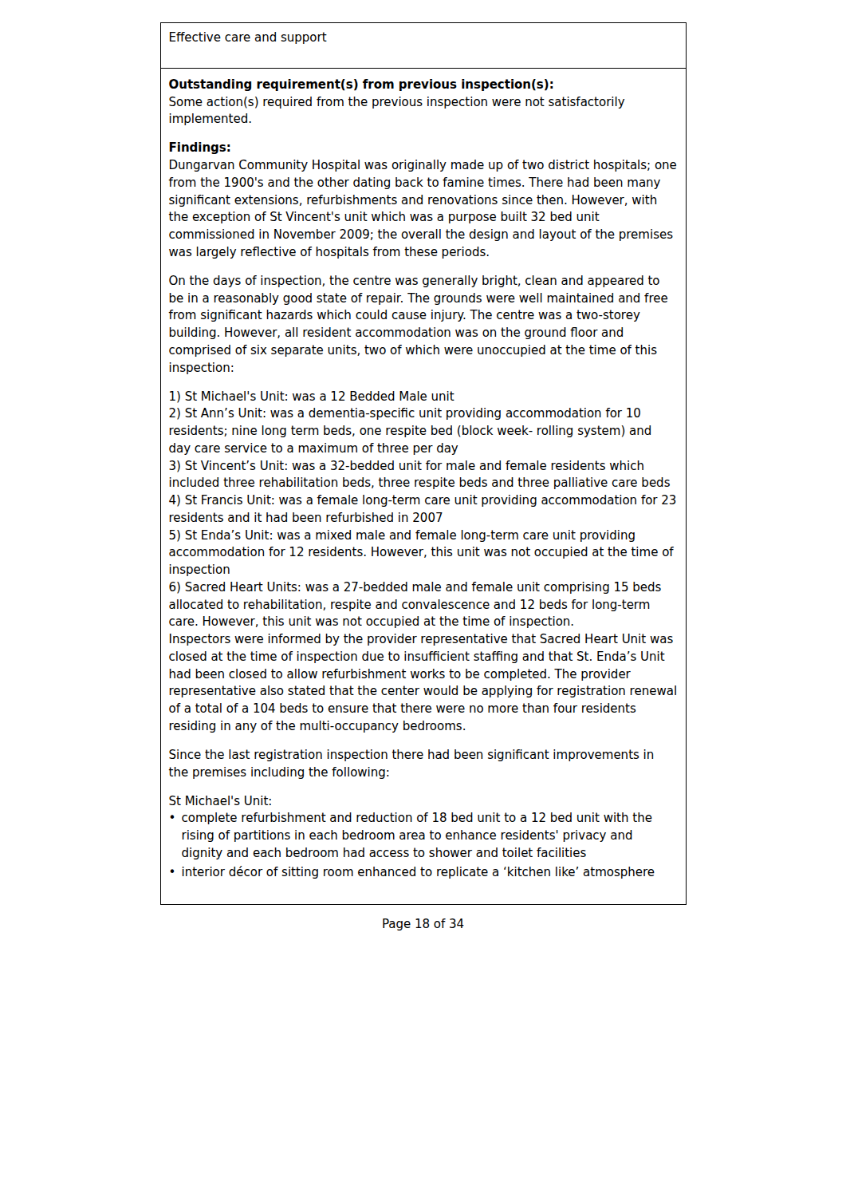Effective care and support
Outstanding requirement(s) from previous inspection(s):
Some action(s) required from the previous inspection were not satisfactorily implemented.
Findings:
Dungarvan Community Hospital was originally made up of two district hospitals; one from the 1900's and the other dating back to famine times. There had been many significant extensions, refurbishments and renovations since then. However, with the exception of St Vincent's unit which was a purpose built 32 bed unit commissioned in November 2009; the overall the design and layout of the premises was largely reflective of hospitals from these periods.
On the days of inspection, the centre was generally bright, clean and appeared to be in a reasonably good state of repair. The grounds were well maintained and free from significant hazards which could cause injury. The centre was a two-storey building. However, all resident accommodation was on the ground floor and comprised of six separate units, two of which were unoccupied at the time of this inspection:
1) St Michael's Unit: was a 12 Bedded Male unit
2) St Ann’s Unit: was a dementia-specific unit providing accommodation for 10 residents; nine long term beds, one respite bed (block week- rolling system) and day care service to a maximum of three per day
3) St Vincent’s Unit: was a 32-bedded unit for male and female residents which included three rehabilitation beds, three respite beds and three palliative care beds
4) St Francis Unit: was a female long-term care unit providing accommodation for 23 residents and it had been refurbished in 2007
5) St Enda’s Unit: was a mixed male and female long-term care unit providing accommodation for 12 residents. However, this unit was not occupied at the time of inspection
6) Sacred Heart Units: was a 27-bedded male and female unit comprising 15 beds allocated to rehabilitation, respite and convalescence and 12 beds for long-term care. However, this unit was not occupied at the time of inspection.
Inspectors were informed by the provider representative that Sacred Heart Unit was closed at the time of inspection due to insufficient staffing and that St. Enda’s Unit had been closed to allow refurbishment works to be completed. The provider representative also stated that the center would be applying for registration renewal of a total of a 104 beds to ensure that there were no more than four residents residing in any of the multi-occupancy bedrooms.
Since the last registration inspection there had been significant improvements in the premises including the following:
St Michael's Unit:
complete refurbishment and reduction of 18 bed unit to a 12 bed unit with the rising of partitions in each bedroom area to enhance residents' privacy and dignity and each bedroom had access to shower and toilet facilities
interior décor of sitting room enhanced to replicate a ‘kitchen like’ atmosphere
Page 18 of 34